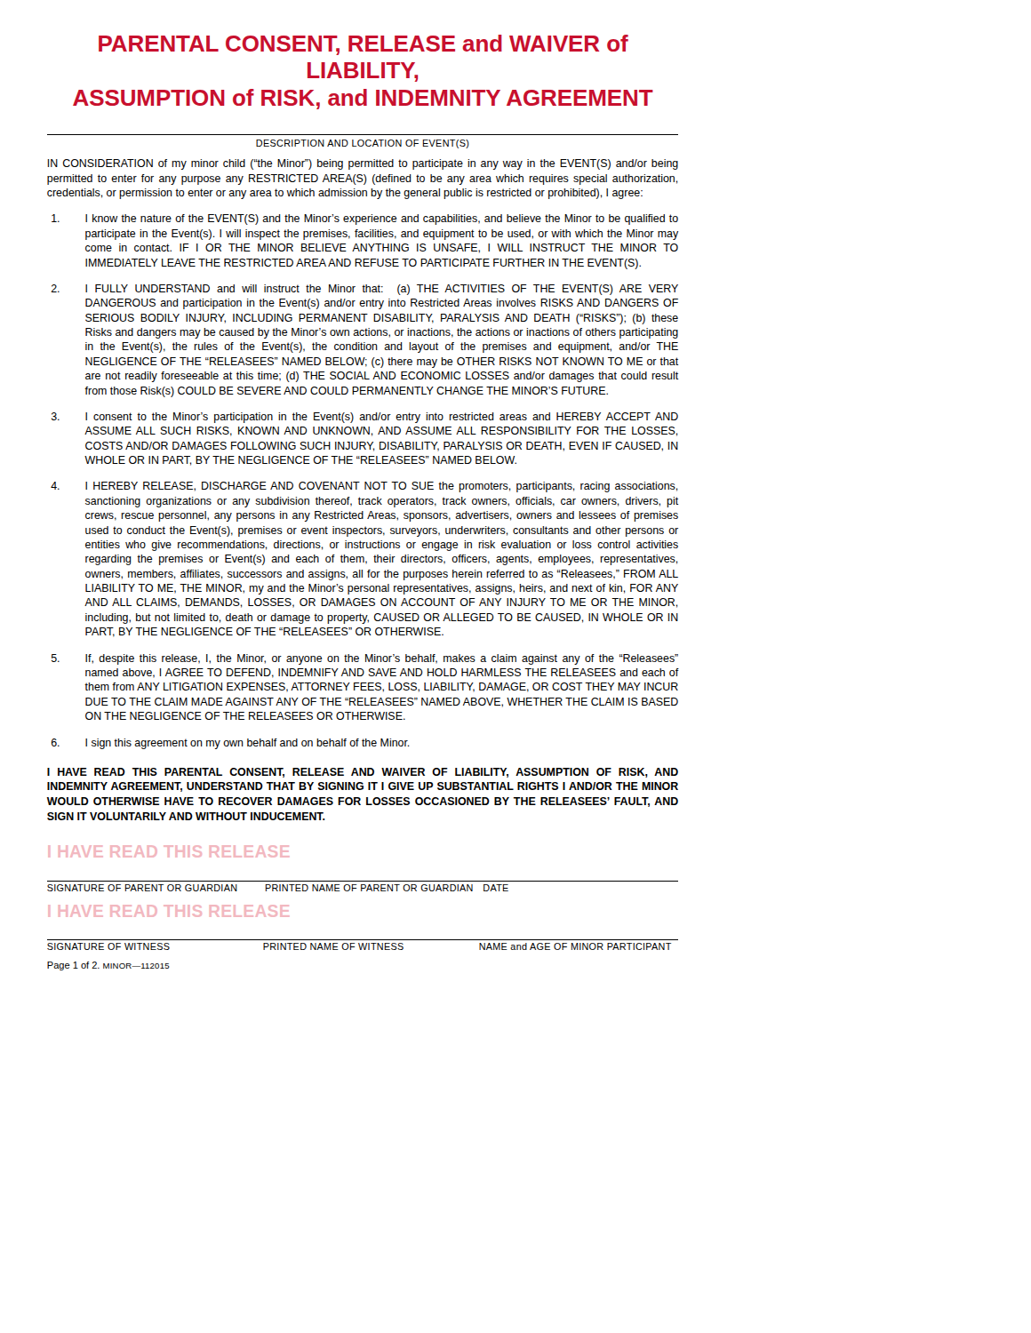PARENTAL CONSENT, RELEASE and WAIVER of LIABILITY,
ASSUMPTION of RISK, and INDEMNITY AGREEMENT
DESCRIPTION AND LOCATION OF EVENT(S)
IN CONSIDERATION of my minor child (“the Minor”) being permitted to participate in any way in the EVENT(S) and/or being permitted to enter for any purpose any RESTRICTED AREA(S) (defined to be any area which requires special authorization, credentials, or permission to enter or any area to which admission by the general public is restricted or prohibited), I agree:
I know the nature of the EVENT(S) and the Minor’s experience and capabilities, and believe the Minor to be qualified to participate in the Event(s). I will inspect the premises, facilities, and equipment to be used, or with which the Minor may come in contact. IF I OR THE MINOR BELIEVE ANYTHING IS UNSAFE, I WILL INSTRUCT THE MINOR TO IMMEDIATELY LEAVE THE RESTRICTED AREA AND REFUSE TO PARTICIPATE FURTHER IN THE EVENT(S).
I FULLY UNDERSTAND and will instruct the Minor that: (a) THE ACTIVITIES OF THE EVENT(S) ARE VERY DANGEROUS and participation in the Event(s) and/or entry into Restricted Areas involves RISKS AND DANGERS OF SERIOUS BODILY INJURY, INCLUDING PERMANENT DISABILITY, PARALYSIS AND DEATH (“RISKS”); (b) these Risks and dangers may be caused by the Minor’s own actions, or inactions, the actions or inactions of others participating in the Event(s), the rules of the Event(s), the condition and layout of the premises and equipment, and/or THE NEGLIGENCE OF THE “RELEASEES” NAMED BELOW; (c) there may be OTHER RISKS NOT KNOWN TO ME or that are not readily foreseeable at this time; (d) THE SOCIAL AND ECONOMIC LOSSES and/or damages that could result from those Risk(s) COULD BE SEVERE AND COULD PERMANENTLY CHANGE THE MINOR’S FUTURE.
I consent to the Minor’s participation in the Event(s) and/or entry into restricted areas and HEREBY ACCEPT AND ASSUME ALL SUCH RISKS, KNOWN AND UNKNOWN, AND ASSUME ALL RESPONSIBILITY FOR THE LOSSES, COSTS AND/OR DAMAGES FOLLOWING SUCH INJURY, DISABILITY, PARALYSIS OR DEATH, EVEN IF CAUSED, IN WHOLE OR IN PART, BY THE NEGLIGENCE OF THE “RELEASEES” NAMED BELOW.
I HEREBY RELEASE, DISCHARGE AND COVENANT NOT TO SUE the promoters, participants, racing associations, sanctioning organizations or any subdivision thereof, track operators, track owners, officials, car owners, drivers, pit crews, rescue personnel, any persons in any Restricted Areas, sponsors, advertisers, owners and lessees of premises used to conduct the Event(s), premises or event inspectors, surveyors, underwriters, consultants and other persons or entities who give recommendations, directions, or instructions or engage in risk evaluation or loss control activities regarding the premises or Event(s) and each of them, their directors, officers, agents, employees, representatives, owners, members, affiliates, successors and assigns, all for the purposes herein referred to as “Releasees,” FROM ALL LIABILITY TO ME, THE MINOR, my and the Minor’s personal representatives, assigns, heirs, and next of kin, FOR ANY AND ALL CLAIMS, DEMANDS, LOSSES, OR DAMAGES ON ACCOUNT OF ANY INJURY TO ME OR THE MINOR, including, but not limited to, death or damage to property, CAUSED OR ALLEGED TO BE CAUSED, IN WHOLE OR IN PART, BY THE NEGLIGENCE OF THE “RELEASEES” OR OTHERWISE.
If, despite this release, I, the Minor, or anyone on the Minor’s behalf, makes a claim against any of the “Releasees” named above, I AGREE TO DEFEND, INDEMNIFY AND SAVE AND HOLD HARMLESS THE RELEASEES and each of them from ANY LITIGATION EXPENSES, ATTORNEY FEES, LOSS, LIABILITY, DAMAGE, OR COST THEY MAY INCUR DUE TO THE CLAIM MADE AGAINST ANY OF THE “RELEASEES” NAMED ABOVE, WHETHER THE CLAIM IS BASED ON THE NEGLIGENCE OF THE RELEASEES OR OTHERWISE.
I sign this agreement on my own behalf and on behalf of the Minor.
I HAVE READ THIS PARENTAL CONSENT, RELEASE AND WAIVER OF LIABILITY, ASSUMPTION OF RISK, AND INDEMNITY AGREEMENT, UNDERSTAND THAT BY SIGNING IT I GIVE UP SUBSTANTIAL RIGHTS I AND/OR THE MINOR WOULD OTHERWISE HAVE TO RECOVER DAMAGES FOR LOSSES OCCASIONED BY THE RELEASEES’ FAULT, AND SIGN IT VOLUNTARILY AND WITHOUT INDUCEMENT.
I HAVE READ THIS RELEASE
| SIGNATURE OF PARENT OR GUARDIAN | PRINTED NAME OF PARENT OR GUARDIAN | DATE |
I HAVE READ THIS RELEASE
| SIGNATURE OF WITNESS | PRINTED NAME OF WITNESS | NAME and AGE OF MINOR PARTICIPANT |
Page 1 of 2. MINOR—112015